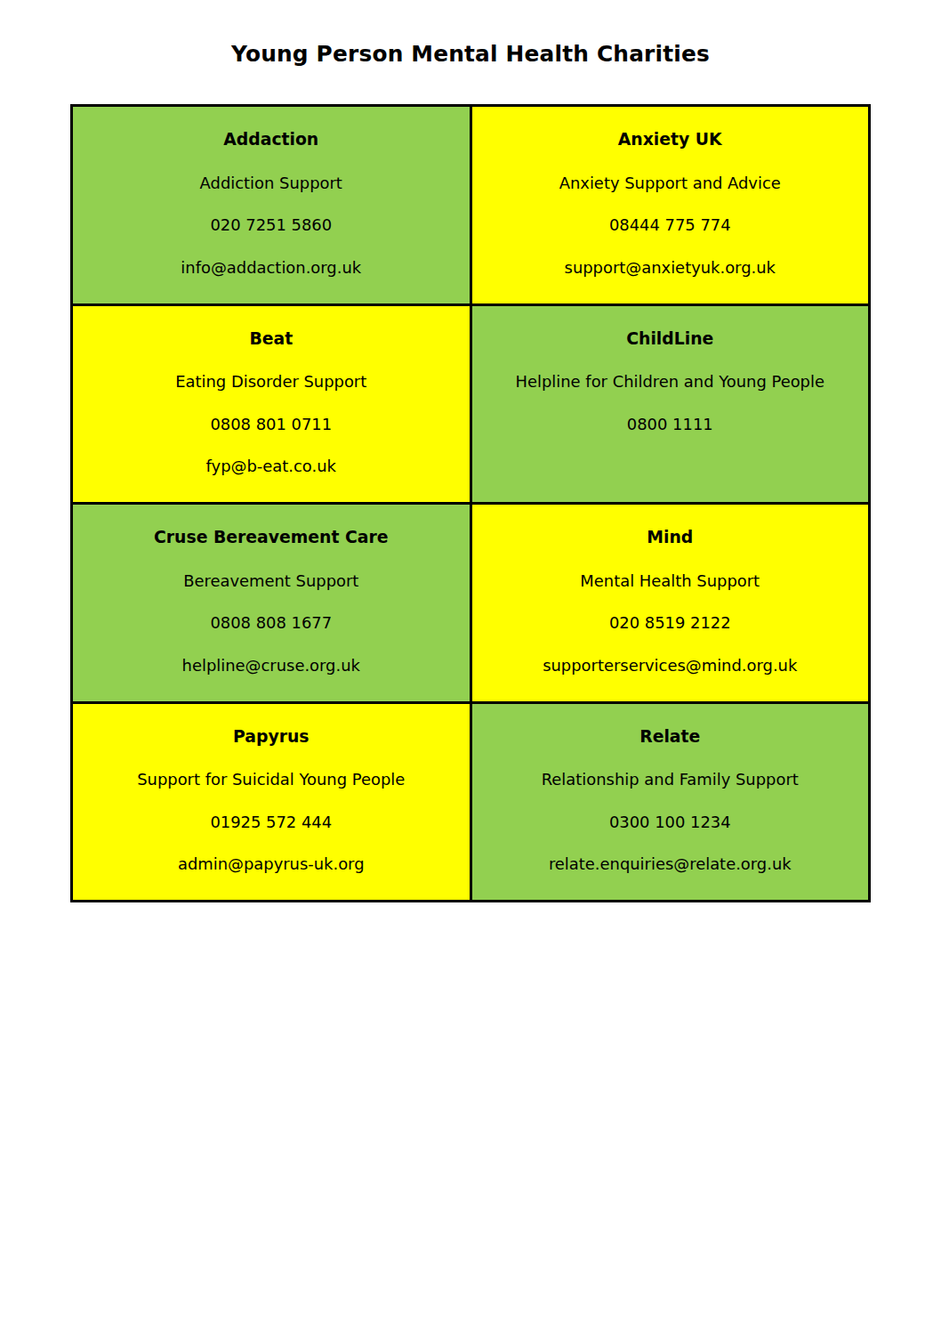Young Person Mental Health Charities
| Addaction Addiction Support 020 7251 5860 info@addaction.org.uk | Anxiety UK Anxiety Support and Advice 08444 775 774 support@anxietyuk.org.uk |
| Beat Eating Disorder Support 0808 801 0711 fyp@b-eat.co.uk | ChildLine Helpline for Children and Young People 0800 1111 |
| Cruse Bereavement Care Bereavement Support 0808 808 1677 helpline@cruse.org.uk | Mind Mental Health Support 020 8519 2122 supporterservices@mind.org.uk |
| Papyrus Support for Suicidal Young People 01925 572 444 admin@papyrus-uk.org | Relate Relationship and Family Support 0300 100 1234 relate.enquiries@relate.org.uk |